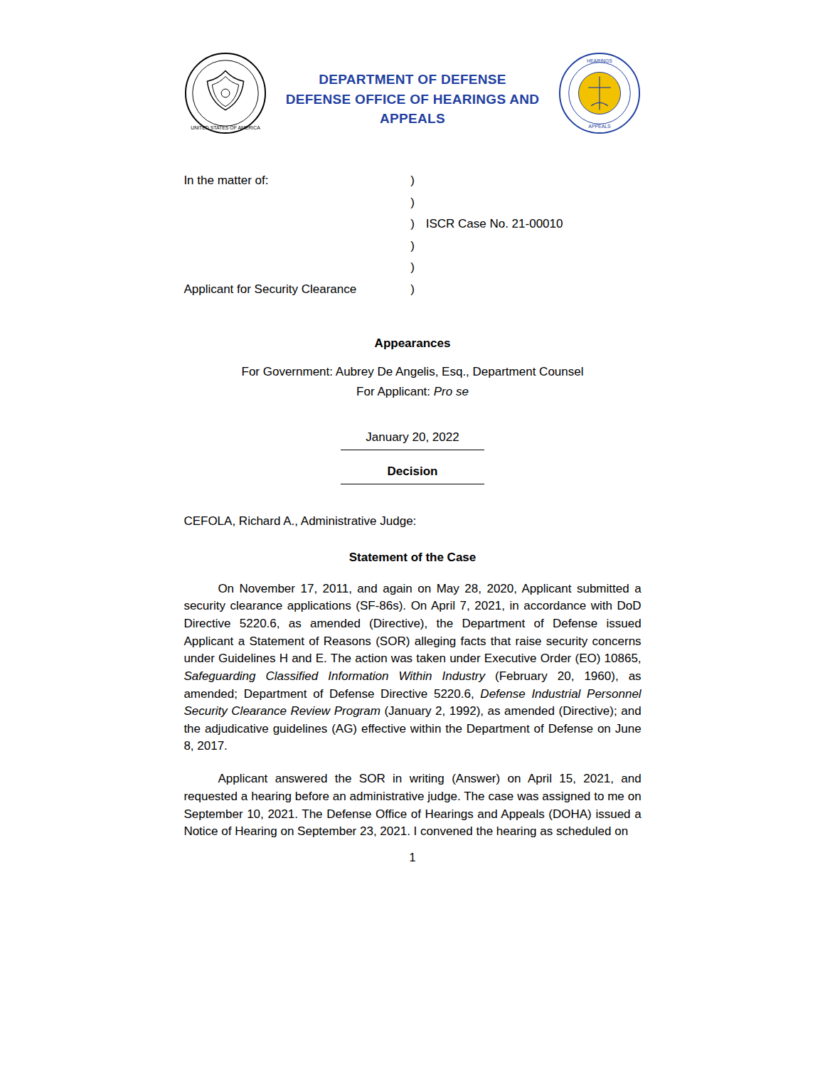DEPARTMENT OF DEFENSE
DEFENSE OFFICE OF HEARINGS AND APPEALS
In the matter of:
Applicant for Security Clearance
)
)
)
)
)
)
ISCR Case No. 21-00010
Appearances
For Government: Aubrey De Angelis, Esq., Department Counsel
For Applicant: Pro se
January 20, 2022
Decision
CEFOLA, Richard A., Administrative Judge:
Statement of the Case
On November 17, 2011, and again on May 28, 2020, Applicant submitted a security clearance applications (SF-86s). On April 7, 2021, in accordance with DoD Directive 5220.6, as amended (Directive), the Department of Defense issued Applicant a Statement of Reasons (SOR) alleging facts that raise security concerns under Guidelines H and E. The action was taken under Executive Order (EO) 10865, Safeguarding Classified Information Within Industry (February 20, 1960), as amended; Department of Defense Directive 5220.6, Defense Industrial Personnel Security Clearance Review Program (January 2, 1992), as amended (Directive); and the adjudicative guidelines (AG) effective within the Department of Defense on June 8, 2017.
Applicant answered the SOR in writing (Answer) on April 15, 2021, and requested a hearing before an administrative judge. The case was assigned to me on September 10, 2021. The Defense Office of Hearings and Appeals (DOHA) issued a Notice of Hearing on September 23, 2021. I convened the hearing as scheduled on
1